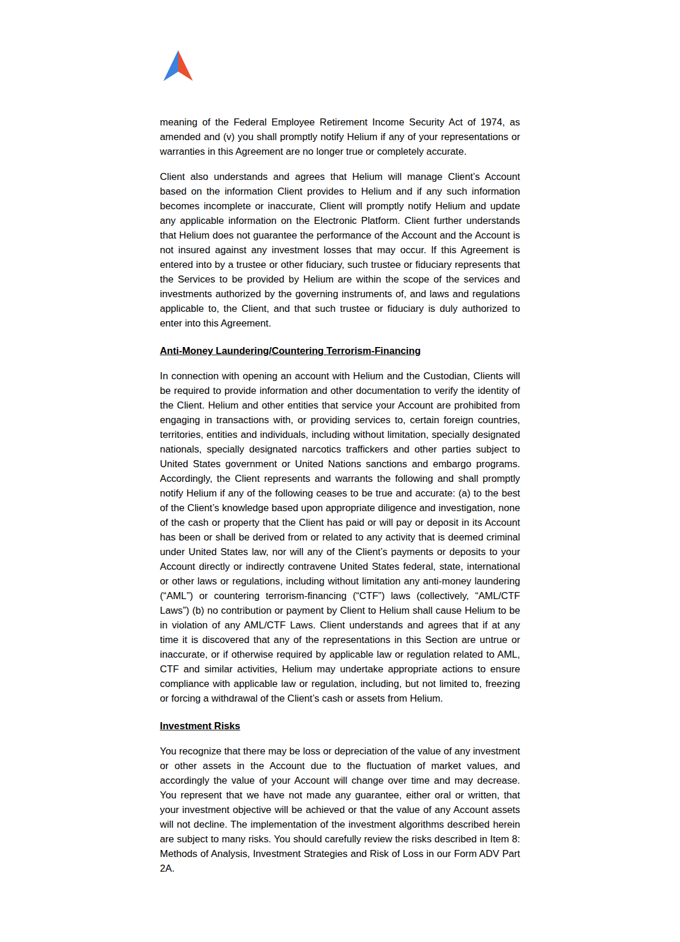meaning of the Federal Employee Retirement Income Security Act of 1974, as amended and (v) you shall promptly notify Helium if any of your representations or warranties in this Agreement are no longer true or completely accurate.
Client also understands and agrees that Helium will manage Client’s Account based on the information Client provides to Helium and if any such information becomes incomplete or inaccurate, Client will promptly notify Helium and update any applicable information on the Electronic Platform. Client further understands that Helium does not guarantee the performance of the Account and the Account is not insured against any investment losses that may occur. If this Agreement is entered into by a trustee or other fiduciary, such trustee or fiduciary represents that the Services to be provided by Helium are within the scope of the services and investments authorized by the governing instruments of, and laws and regulations applicable to, the Client, and that such trustee or fiduciary is duly authorized to enter into this Agreement.
Anti-Money Laundering/Countering Terrorism-Financing
In connection with opening an account with Helium and the Custodian, Clients will be required to provide information and other documentation to verify the identity of the Client. Helium and other entities that service your Account are prohibited from engaging in transactions with, or providing services to, certain foreign countries, territories, entities and individuals, including without limitation, specially designated nationals, specially designated narcotics traffickers and other parties subject to United States government or United Nations sanctions and embargo programs. Accordingly, the Client represents and warrants the following and shall promptly notify Helium if any of the following ceases to be true and accurate: (a) to the best of the Client’s knowledge based upon appropriate diligence and investigation, none of the cash or property that the Client has paid or will pay or deposit in its Account has been or shall be derived from or related to any activity that is deemed criminal under United States law, nor will any of the Client’s payments or deposits to your Account directly or indirectly contravene United States federal, state, international or other laws or regulations, including without limitation any anti-money laundering (“AML”) or countering terrorism-financing (“CTF”) laws (collectively, “AML/CTF Laws”) (b) no contribution or payment by Client to Helium shall cause Helium to be in violation of any AML/CTF Laws. Client understands and agrees that if at any time it is discovered that any of the representations in this Section are untrue or inaccurate, or if otherwise required by applicable law or regulation related to AML, CTF and similar activities, Helium may undertake appropriate actions to ensure compliance with applicable law or regulation, including, but not limited to, freezing or forcing a withdrawal of the Client’s cash or assets from Helium.
Investment Risks
You recognize that there may be loss or depreciation of the value of any investment or other assets in the Account due to the fluctuation of market values, and accordingly the value of your Account will change over time and may decrease. You represent that we have not made any guarantee, either oral or written, that your investment objective will be achieved or that the value of any Account assets will not decline. The implementation of the investment algorithms described herein are subject to many risks. You should carefully review the risks described in Item 8: Methods of Analysis, Investment Strategies and Risk of Loss in our Form ADV Part 2A.